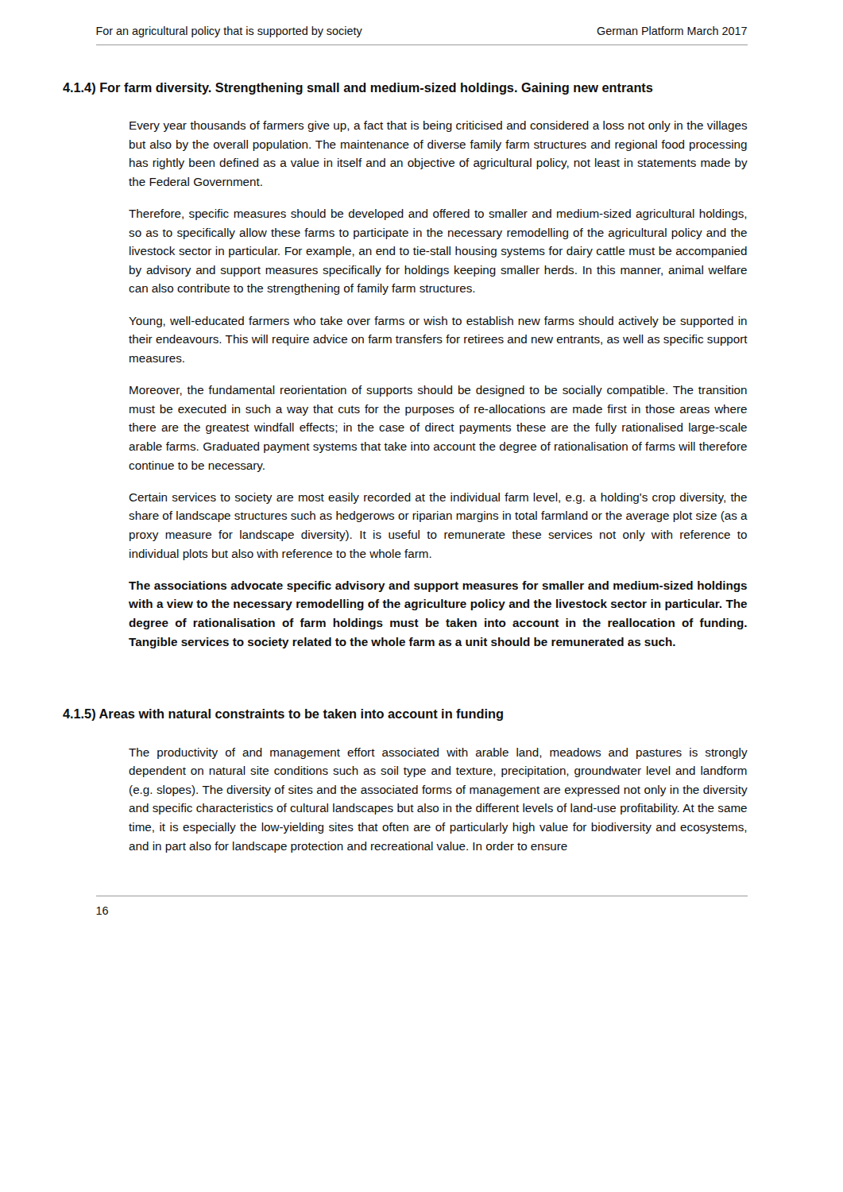For an agricultural policy that is supported by society
German Platform March 2017
4.1.4) For farm diversity. Strengthening small and medium-sized holdings. Gaining new entrants
Every year thousands of farmers give up, a fact that is being criticised and considered a loss not only in the villages but also by the overall population. The maintenance of diverse family farm structures and regional food processing has rightly been defined as a value in itself and an objective of agricultural policy, not least in statements made by the Federal Government.
Therefore, specific measures should be developed and offered to smaller and medium-sized agricultural holdings, so as to specifically allow these farms to participate in the necessary remodelling of the agricultural policy and the livestock sector in particular. For example, an end to tie-stall housing systems for dairy cattle must be accompanied by advisory and support measures specifically for holdings keeping smaller herds. In this manner, animal welfare can also contribute to the strengthening of family farm structures.
Young, well-educated farmers who take over farms or wish to establish new farms should actively be supported in their endeavours. This will require advice on farm transfers for retirees and new entrants, as well as specific support measures.
Moreover, the fundamental reorientation of supports should be designed to be socially compatible. The transition must be executed in such a way that cuts for the purposes of re-allocations are made first in those areas where there are the greatest windfall effects; in the case of direct payments these are the fully rationalised large-scale arable farms. Graduated payment systems that take into account the degree of rationalisation of farms will therefore continue to be necessary.
Certain services to society are most easily recorded at the individual farm level, e.g. a holding's crop diversity, the share of landscape structures such as hedgerows or riparian margins in total farmland or the average plot size (as a proxy measure for landscape diversity). It is useful to remunerate these services not only with reference to individual plots but also with reference to the whole farm.
The associations advocate specific advisory and support measures for smaller and medium-sized holdings with a view to the necessary remodelling of the agriculture policy and the livestock sector in particular. The degree of rationalisation of farm holdings must be taken into account in the reallocation of funding. Tangible services to society related to the whole farm as a unit should be remunerated as such.
4.1.5) Areas with natural constraints to be taken into account in funding
The productivity of and management effort associated with arable land, meadows and pastures is strongly dependent on natural site conditions such as soil type and texture, precipitation, groundwater level and landform (e.g. slopes). The diversity of sites and the associated forms of management are expressed not only in the diversity and specific characteristics of cultural landscapes but also in the different levels of land-use profitability. At the same time, it is especially the low-yielding sites that often are of particularly high value for biodiversity and ecosystems, and in part also for landscape protection and recreational value. In order to ensure
16